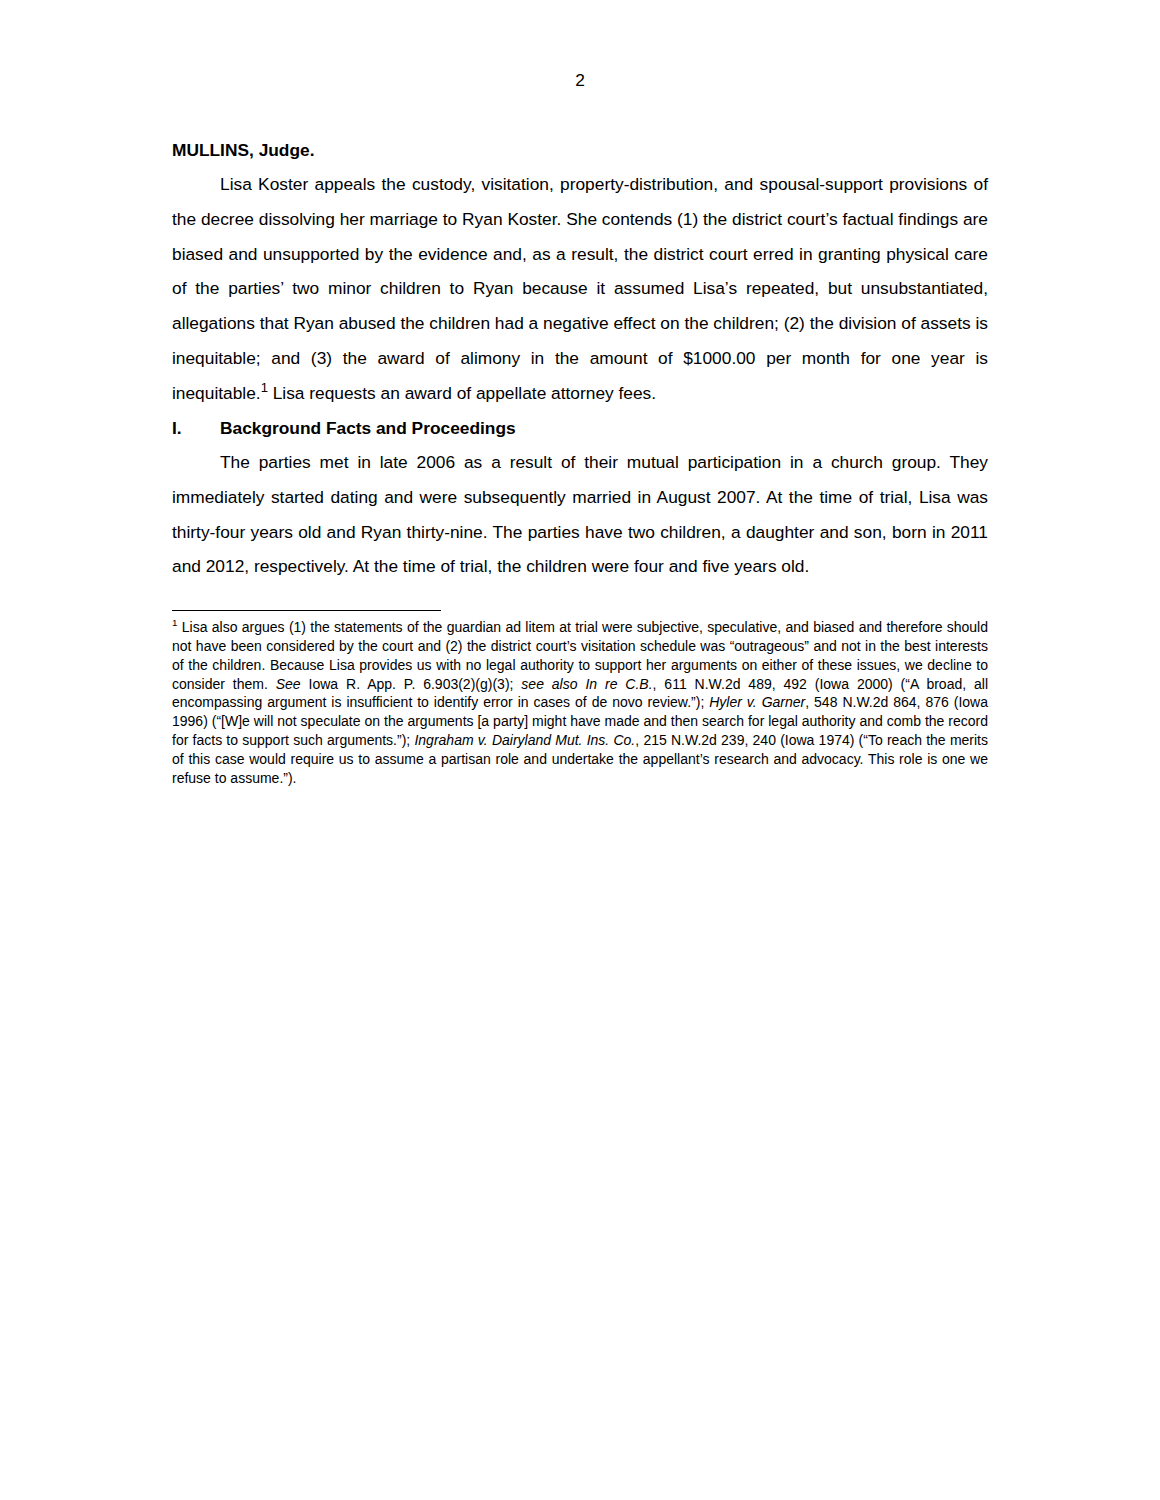2
MULLINS, Judge.
Lisa Koster appeals the custody, visitation, property-distribution, and spousal-support provisions of the decree dissolving her marriage to Ryan Koster. She contends (1) the district court’s factual findings are biased and unsupported by the evidence and, as a result, the district court erred in granting physical care of the parties’ two minor children to Ryan because it assumed Lisa’s repeated, but unsubstantiated, allegations that Ryan abused the children had a negative effect on the children; (2) the division of assets is inequitable; and (3) the award of alimony in the amount of $1000.00 per month for one year is inequitable.1 Lisa requests an award of appellate attorney fees.
I. Background Facts and Proceedings
The parties met in late 2006 as a result of their mutual participation in a church group. They immediately started dating and were subsequently married in August 2007. At the time of trial, Lisa was thirty-four years old and Ryan thirty-nine. The parties have two children, a daughter and son, born in 2011 and 2012, respectively. At the time of trial, the children were four and five years old.
1 Lisa also argues (1) the statements of the guardian ad litem at trial were subjective, speculative, and biased and therefore should not have been considered by the court and (2) the district court’s visitation schedule was “outrageous” and not in the best interests of the children. Because Lisa provides us with no legal authority to support her arguments on either of these issues, we decline to consider them. See Iowa R. App. P. 6.903(2)(g)(3); see also In re C.B., 611 N.W.2d 489, 492 (Iowa 2000) (“A broad, all encompassing argument is insufficient to identify error in cases of de novo review.”); Hyler v. Garner, 548 N.W.2d 864, 876 (Iowa 1996) (“[W]e will not speculate on the arguments [a party] might have made and then search for legal authority and comb the record for facts to support such arguments.”); Ingraham v. Dairyland Mut. Ins. Co., 215 N.W.2d 239, 240 (Iowa 1974) (“To reach the merits of this case would require us to assume a partisan role and undertake the appellant’s research and advocacy. This role is one we refuse to assume.”).